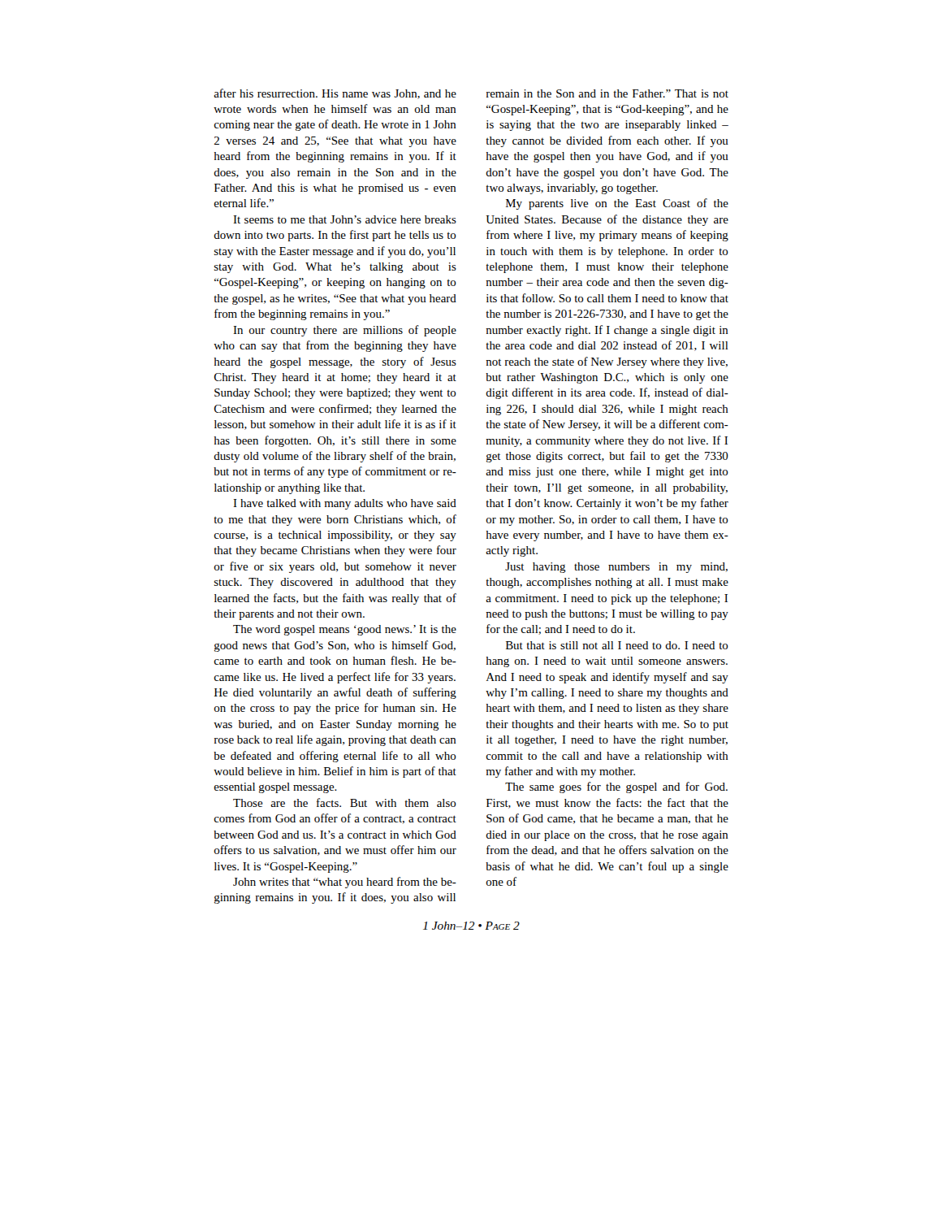after his resurrection. His name was John, and he wrote words when he himself was an old man coming near the gate of death. He wrote in 1 John 2 verses 24 and 25, “See that what you have heard from the beginning remains in you. If it does, you also remain in the Son and in the Father. And this is what he promised us - even eternal life.”
It seems to me that John’s advice here breaks down into two parts. In the first part he tells us to stay with the Easter message and if you do, you’ll stay with God. What he’s talking about is “Gospel-Keeping”, or keeping on hanging on to the gospel, as he writes, “See that what you heard from the beginning remains in you.”
In our country there are millions of people who can say that from the beginning they have heard the gospel message, the story of Jesus Christ. They heard it at home; they heard it at Sunday School; they were baptized; they went to Catechism and were confirmed; they learned the lesson, but somehow in their adult life it is as if it has been forgotten. Oh, it’s still there in some dusty old volume of the library shelf of the brain, but not in terms of any type of commitment or relationship or anything like that.
I have talked with many adults who have said to me that they were born Christians which, of course, is a technical impossibility, or they say that they became Christians when they were four or five or six years old, but somehow it never stuck. They discovered in adulthood that they learned the facts, but the faith was really that of their parents and not their own.
The word gospel means ‘good news.’ It is the good news that God’s Son, who is himself God, came to earth and took on human flesh. He became like us. He lived a perfect life for 33 years. He died voluntarily an awful death of suffering on the cross to pay the price for human sin. He was buried, and on Easter Sunday morning he rose back to real life again, proving that death can be defeated and offering eternal life to all who would believe in him. Belief in him is part of that essential gospel message.
Those are the facts. But with them also comes from God an offer of a contract, a contract between God and us. It’s a contract in which God offers to us salvation, and we must offer him our lives. It is “Gospel-Keeping.”
John writes that “what you heard from the beginning remains in you. If it does, you also will remain in the Son and in the Father.” That is not “Gospel-Keeping”, that is “God-keeping”, and he is saying that the two are inseparably linked – they cannot be divided from each other. If you have the gospel then you have God, and if you don’t have the gospel you don’t have God. The two always, invariably, go together.
My parents live on the East Coast of the United States. Because of the distance they are from where I live, my primary means of keeping in touch with them is by telephone. In order to telephone them, I must know their telephone number – their area code and then the seven digits that follow. So to call them I need to know that the number is 201-226-7330, and I have to get the number exactly right. If I change a single digit in the area code and dial 202 instead of 201, I will not reach the state of New Jersey where they live, but rather Washington D.C., which is only one digit different in its area code. If, instead of dialing 226, I should dial 326, while I might reach the state of New Jersey, it will be a different community, a community where they do not live. If I get those digits correct, but fail to get the 7330 and miss just one there, while I might get into their town, I’ll get someone, in all probability, that I don’t know. Certainly it won’t be my father or my mother. So, in order to call them, I have to have every number, and I have to have them exactly right.
Just having those numbers in my mind, though, accomplishes nothing at all. I must make a commitment. I need to pick up the telephone; I need to push the buttons; I must be willing to pay for the call; and I need to do it.
But that is still not all I need to do. I need to hang on. I need to wait until someone answers. And I need to speak and identify myself and say why I’m calling. I need to share my thoughts and heart with them, and I need to listen as they share their thoughts and their hearts with me. So to put it all together, I need to have the right number, commit to the call and have a relationship with my father and with my mother.
The same goes for the gospel and for God. First, we must know the facts: the fact that the Son of God came, that he became a man, that he died in our place on the cross, that he rose again from the dead, and that he offers salvation on the basis of what he did. We can’t foul up a single one of
1 John–12 • Page 2